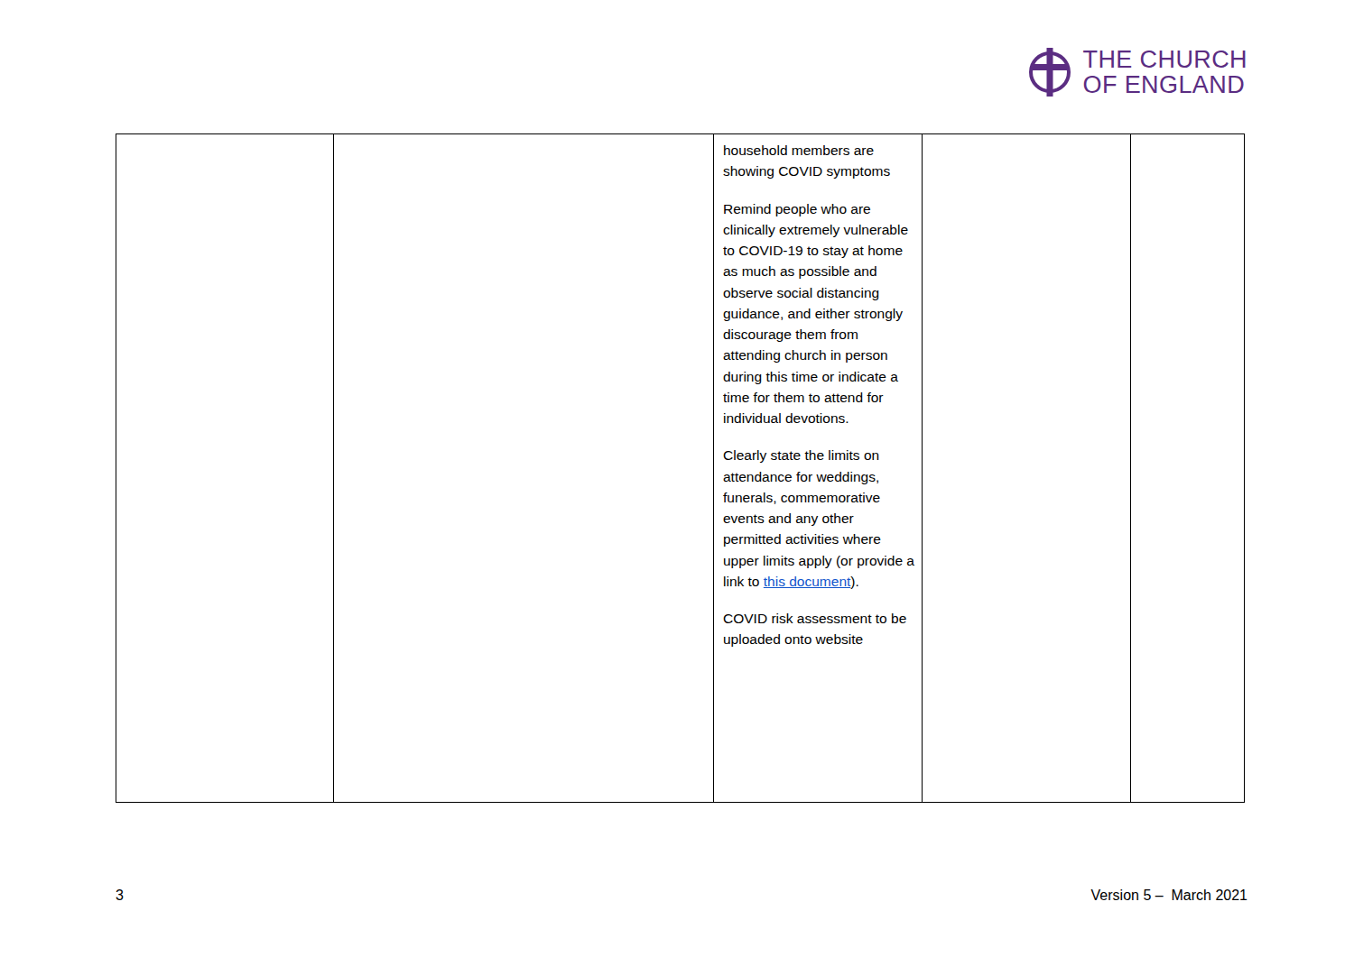The Church
of England
| | | household members are showing COVID symptoms Remind people who are clinically extremely vulnerable to COVID-19 to stay at home as much as possible and observe social distancing guidance, and either strongly discourage them from attending church in person during this time or indicate a time for them to attend for individual devotions. Clearly state the limits on attendance for weddings, funerals, commemorative events and any other permitted activities where upper limits apply (or provide a link to this document ). COVID risk assessment to be uploaded onto website | | |
3
Version 5 – March 2021